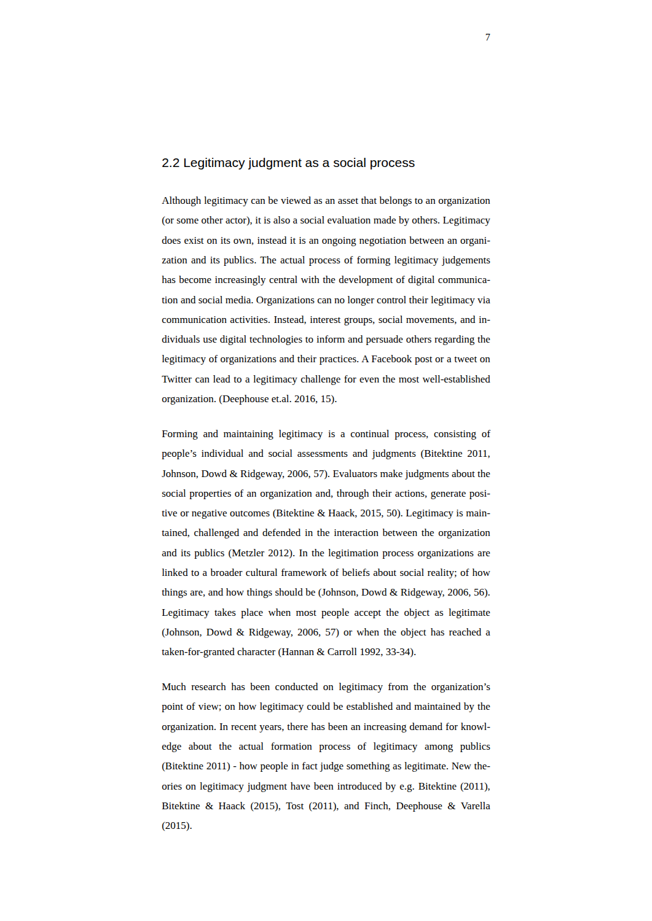7
2.2 Legitimacy judgment as a social process
Although legitimacy can be viewed as an asset that belongs to an organization (or some other actor), it is also a social evaluation made by others. Legitimacy does exist on its own, instead it is an ongoing negotiation between an organization and its publics. The actual process of forming legitimacy judgements has become increasingly central with the development of digital communication and social media. Organizations can no longer control their legitimacy via communication activities. Instead, interest groups, social movements, and individuals use digital technologies to inform and persuade others regarding the legitimacy of organizations and their practices. A Facebook post or a tweet on Twitter can lead to a legitimacy challenge for even the most well-established organization. (Deephouse et.al. 2016, 15).
Forming and maintaining legitimacy is a continual process, consisting of people’s individual and social assessments and judgments (Bitektine 2011, Johnson, Dowd & Ridgeway, 2006, 57). Evaluators make judgments about the social properties of an organization and, through their actions, generate positive or negative outcomes (Bitektine & Haack, 2015, 50). Legitimacy is maintained, challenged and defended in the interaction between the organization and its publics (Metzler 2012). In the legitimation process organizations are linked to a broader cultural framework of beliefs about social reality; of how things are, and how things should be (Johnson, Dowd & Ridgeway, 2006, 56). Legitimacy takes place when most people accept the object as legitimate (Johnson, Dowd & Ridgeway, 2006, 57) or when the object has reached a taken-for-granted character (Hannan & Carroll 1992, 33-34).
Much research has been conducted on legitimacy from the organization’s point of view; on how legitimacy could be established and maintained by the organization. In recent years, there has been an increasing demand for knowledge about the actual formation process of legitimacy among publics (Bitektine 2011) - how people in fact judge something as legitimate. New theories on legitimacy judgment have been introduced by e.g. Bitektine (2011), Bitektine & Haack (2015), Tost (2011), and Finch, Deephouse & Varella (2015).